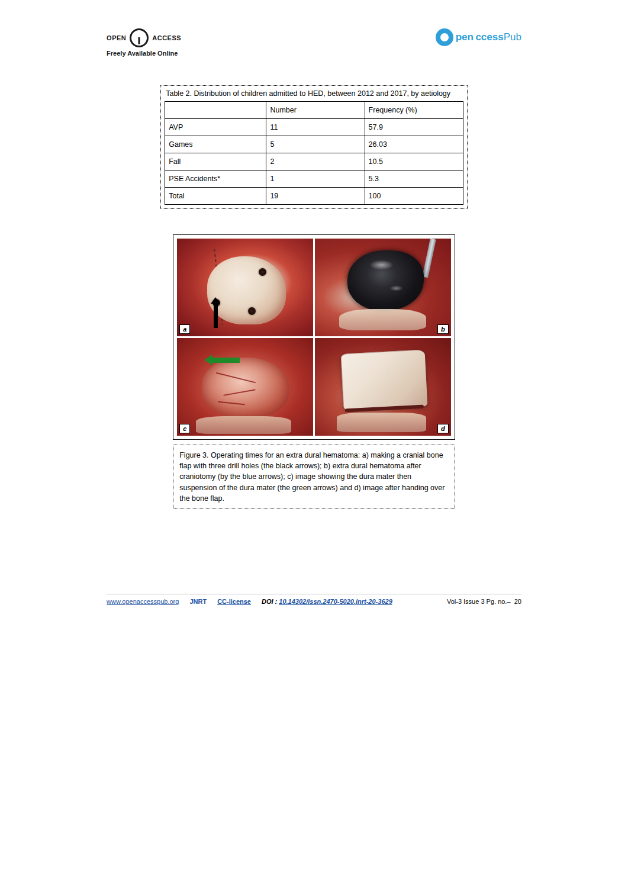OPEN ACCESS
Freely Available Online
pen ccess Pub
Table 2. Distribution of children admitted to HED, between 2012 and 2017, by aetiology
| | Number | Frequency (%) |
| AVP | 11 | 57.9 |
| Games | 5 | 26.03 |
| Fall | 2 | 10.5 |
| PSE Accidents* | 1 | 5.3 |
| Total | 19 | 100 |
a
b
c
d
Figure 3. Operating times for an extra dural hematoma: a) making a cranial bone flap with three drill holes (the black arrows); b) extra dural hematoma after craniotomy (by the blue arrows); c) image showing the dura mater then suspension of the dura mater (the green arrows) and d) image after handing over the bone flap.
www.openaccesspub.org JNRT CC-license DOI : 10.14302/issn.2470-5020.jnrt-20-3629
Vol-3 Issue 3 Pg. no.– 20